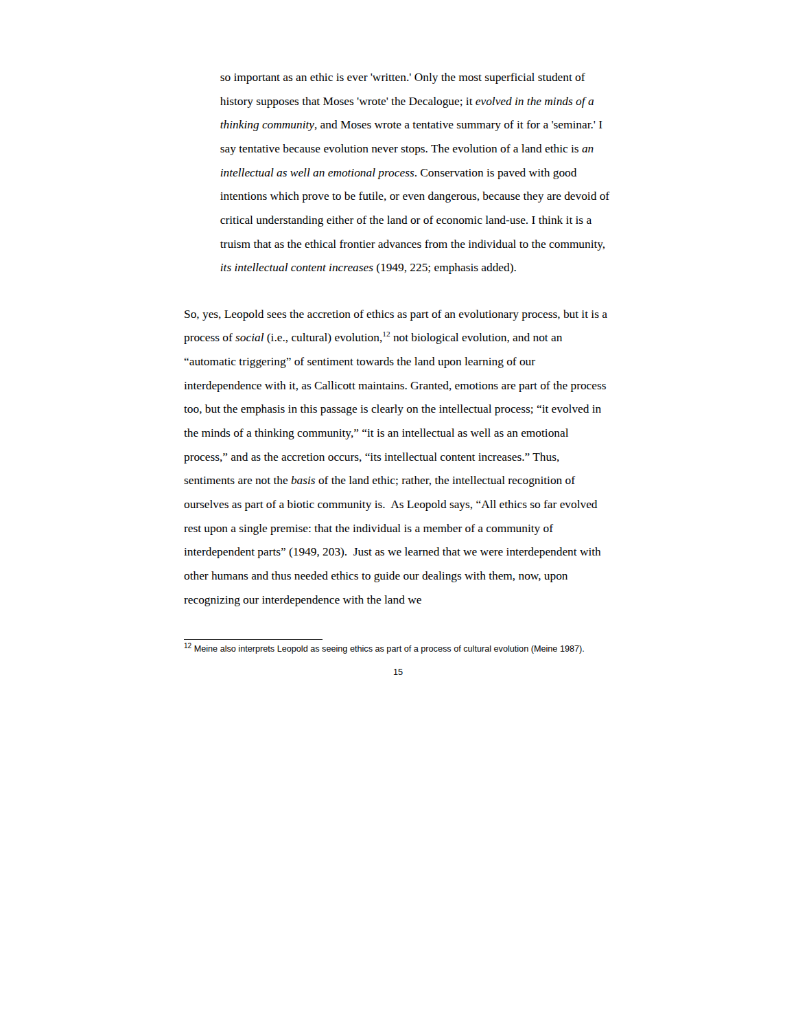so important as an ethic is ever 'written.' Only the most superficial student of history supposes that Moses 'wrote' the Decalogue; it evolved in the minds of a thinking community, and Moses wrote a tentative summary of it for a 'seminar.' I say tentative because evolution never stops. The evolution of a land ethic is an intellectual as well an emotional process. Conservation is paved with good intentions which prove to be futile, or even dangerous, because they are devoid of critical understanding either of the land or of economic land-use. I think it is a truism that as the ethical frontier advances from the individual to the community, its intellectual content increases (1949, 225; emphasis added).
So, yes, Leopold sees the accretion of ethics as part of an evolutionary process, but it is a process of social (i.e., cultural) evolution,12 not biological evolution, and not an “automatic triggering” of sentiment towards the land upon learning of our interdependence with it, as Callicott maintains. Granted, emotions are part of the process too, but the emphasis in this passage is clearly on the intellectual process; “it evolved in the minds of a thinking community,” “it is an intellectual as well as an emotional process,” and as the accretion occurs, “its intellectual content increases.” Thus, sentiments are not the basis of the land ethic; rather, the intellectual recognition of ourselves as part of a biotic community is. As Leopold says, “All ethics so far evolved rest upon a single premise: that the individual is a member of a community of interdependent parts” (1949, 203). Just as we learned that we were interdependent with other humans and thus needed ethics to guide our dealings with them, now, upon recognizing our interdependence with the land we
12 Meine also interprets Leopold as seeing ethics as part of a process of cultural evolution (Meine 1987).
15